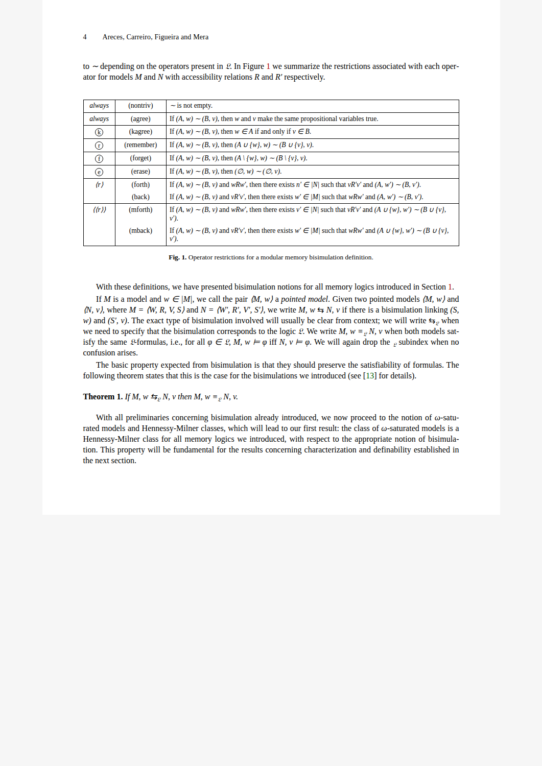4 Areces, Carreiro, Figueira and Mera
to ∼ depending on the operators present in 𝔏. In Figure 1 we summarize the restrictions associated with each operator for models M and N with accessibility relations R and R′ respectively.
| always | (nontriv) | ∼ is not empty. |
| always | (agree) | If (A, w) ∼ (B, v) , then w and v make the same propositional variables true. |
| k | (kagree) | If (A, w) ∼ (B, v) , then w ∈ A if and only if v ∈ B . |
| r | (remember) | If (A, w) ∼ (B, v) , then (A ∪ {w}, w) ∼ (B ∪ {v}, v) . |
| f | (forget) | If (A, w) ∼ (B, v) , then (A \ {w}, w) ∼ (B \ {v}, v) . |
| e | (erase) | If (A, w) ∼ (B, v) , then (∅, w) ∼ (∅, v) . |
| ⟨ r ⟩ | (forth) | If (A, w) ∼ (B, v) and wRw′ , then there exists n′ ∈ / N / such that vR′v′ and (A, w′) ∼ (B, v′) . |
| (back) | If (A, w) ∼ (B, v) and vR′v′ , then there exists w′ ∈ / M / such that wRw′ and (A, w′) ∼ (B, v′) . |
| ⟨⟨ r ⟩⟩ | (mforth) | If (A, w) ∼ (B, v) and wRw′ , then there exists v′ ∈ / N / such that vR′v′ and (A ∪ {w}, w′) ∼ (B ∪ {v}, v′) . |
| (mback) | If (A, w) ∼ (B, v) and vR′v′ , then there exists w′ ∈ / M / such that wRw′ and (A ∪ {w}, w′) ∼ (B ∪ {v}, v′) . |
Fig. 1. Operator restrictions for a modular memory bisimulation definition.
With these definitions, we have presented bisimulation notions for all memory logics introduced in Section 1.
If M is a model and w ∈ |M|, we call the pair ⟨M, w⟩ a pointed model. Given two pointed models ⟨M, w⟩ and ⟨N, v⟩, where M = ⟨W, R, V, S⟩ and N = ⟨W′, R′, V′, S′⟩, we write M, w ⇆ N, v if there is a bisimulation linking (S, w) and (S′, v). The exact type of bisimulation involved will usually be clear from context; we will write ⇆𝔏 when we need to specify that the bisimulation corresponds to the logic 𝔏. We write M, w ≡𝔏 N, v when both models satisfy the same 𝔏-formulas, i.e., for all φ ∈ 𝔏, M, w ⊨ φ iff N, v ⊨ φ. We will again drop the 𝔏 subindex when no confusion arises.
The basic property expected from bisimulation is that they should preserve the satisfiability of formulas. The following theorem states that this is the case for the bisimulations we introduced (see [13] for details).
Theorem 1. If M, w ⇆𝔏 N, v then M, w ≡𝔏 N, v.
With all preliminaries concerning bisimulation already introduced, we now proceed to the notion of ω-saturated models and Hennessy-Milner classes, which will lead to our first result: the class of ω-saturated models is a Hennessy-Milner class for all memory logics we introduced, with respect to the appropriate notion of bisimulation. This property will be fundamental for the results concerning characterization and definability established in the next section.